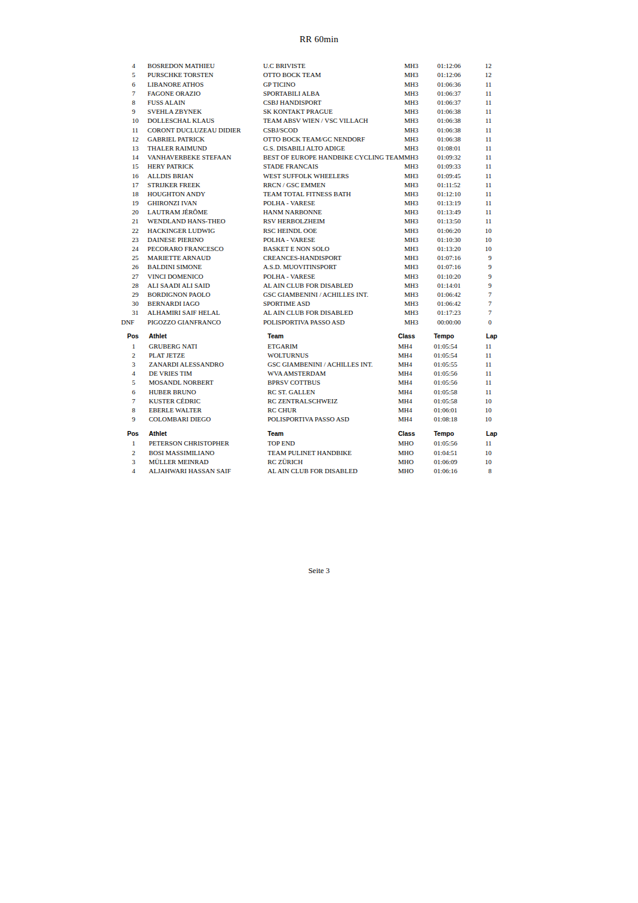RR 60min
| 4 | BOSREDON MATHIEU | U.C BRIVISTE | MH3 | 01:12:06 | 12 |
| 5 | PURSCHKE TORSTEN | OTTO BOCK TEAM | MH3 | 01:12:06 | 12 |
| 6 | LIBANORE ATHOS | GP TICINO | MH3 | 01:06:36 | 11 |
| 7 | FAGONE ORAZIO | SPORTABILI ALBA | MH3 | 01:06:37 | 11 |
| 8 | FUSS ALAIN | CSBJ HANDISPORT | MH3 | 01:06:37 | 11 |
| 9 | SVEHLA ZBYNEK | SK KONTAKT PRAGUE | MH3 | 01:06:38 | 11 |
| 10 | DOLLESCHAL KLAUS | TEAM ABSV WIEN / VSC VILLACH | MH3 | 01:06:38 | 11 |
| 11 | CORONT DUCLUZEAU DIDIER | CSBJ/SCOD | MH3 | 01:06:38 | 11 |
| 12 | GABRIEL PATRICK | OTTO BOCK TEAM/GC NENDORF | MH3 | 01:06:38 | 11 |
| 13 | THALER RAIMUND | G.S. DISABILI ALTO ADIGE | MH3 | 01:08:01 | 11 |
| 14 | VANHAVERBEKE STEFAAN | BEST OF EUROPE HANDBIKE CYCLING TEAM | MH3 | 01:09:32 | 11 |
| 15 | HERY PATRICK | STADE FRANCAIS | MH3 | 01:09:33 | 11 |
| 16 | ALLDIS BRIAN | WEST SUFFOLK WHEELERS | MH3 | 01:09:45 | 11 |
| 17 | STRIJKER FREEK | RRCN / GSC EMMEN | MH3 | 01:11:52 | 11 |
| 18 | HOUGHTON ANDY | TEAM TOTAL FITNESS BATH | MH3 | 01:12:10 | 11 |
| 19 | GHIRONZI IVAN | POLHA - VARESE | MH3 | 01:13:19 | 11 |
| 20 | LAUTRAM JÉRÔME | HANM NARBONNE | MH3 | 01:13:49 | 11 |
| 21 | WENDLAND HANS-THEO | RSV HERBOLZHEIM | MH3 | 01:13:50 | 11 |
| 22 | HACKINGER LUDWIG | RSC HEINDL OOE | MH3 | 01:06:20 | 10 |
| 23 | DAINESE PIERINO | POLHA - VARESE | MH3 | 01:10:30 | 10 |
| 24 | PECORARO FRANCESCO | BASKET E NON SOLO | MH3 | 01:13:20 | 10 |
| 25 | MARIETTE ARNAUD | CREANCES-HANDISPORT | MH3 | 01:07:16 | 9 |
| 26 | BALDINI SIMONE | A.S.D. MUOVITINSPORT | MH3 | 01:07:16 | 9 |
| 27 | VINCI DOMENICO | POLHA - VARESE | MH3 | 01:10:20 | 9 |
| 28 | ALI SAADI ALI SAID | AL AIN CLUB FOR DISABLED | MH3 | 01:14:01 | 9 |
| 29 | BORDIGNON PAOLO | GSC GIAMBENINI / ACHILLES INT. | MH3 | 01:06:42 | 7 |
| 30 | BERNARDI IAGO | SPORTIME ASD | MH3 | 01:06:42 | 7 |
| 31 | ALHAMIRI SAIF HELAL | AL AIN CLUB FOR DISABLED | MH3 | 01:17:23 | 7 |
| DNF | PIGOZZO GIANFRANCO | POLISPORTIVA PASSO ASD | MH3 | 00:00:00 | 0 |
| Pos | Athlet | Team | Class | Tempo | Lap |
| --- | --- | --- | --- | --- | --- |
| 1 | GRUBERG NATI | ETGARIM | MH4 | 01:05:54 | 11 |
| 2 | PLAT JETZE | WOLTURNUS | MH4 | 01:05:54 | 11 |
| 3 | ZANARDI ALESSANDRO | GSC GIAMBENINI / ACHILLES INT. | MH4 | 01:05:55 | 11 |
| 4 | DE VRIES TIM | WVA AMSTERDAM | MH4 | 01:05:56 | 11 |
| 5 | MOSANDL NORBERT | BPRSV COTTBUS | MH4 | 01:05:56 | 11 |
| 6 | HUBER BRUNO | RC ST. GALLEN | MH4 | 01:05:58 | 11 |
| 7 | KUSTER CÉDRIC | RC ZENTRALSCHWEIZ | MH4 | 01:05:58 | 10 |
| 8 | EBERLE WALTER | RC CHUR | MH4 | 01:06:01 | 10 |
| 9 | COLOMBARI DIEGO | POLISPORTIVA PASSO ASD | MH4 | 01:08:18 | 10 |
| Pos | Athlet | Team | Class | Tempo | Lap |
| --- | --- | --- | --- | --- | --- |
| 1 | PETERSON CHRISTOPHER | TOP END | MHO | 01:05:56 | 11 |
| 2 | BOSI MASSIMILIANO | TEAM PULINET HANDBIKE | MHO | 01:04:51 | 10 |
| 3 | MÜLLER MEINRAD | RC ZÜRICH | MHO | 01:06:09 | 10 |
| 4 | ALJAHWARI HASSAN SAIF | AL AIN CLUB FOR DISABLED | MHO | 01:06:16 | 8 |
Seite 3